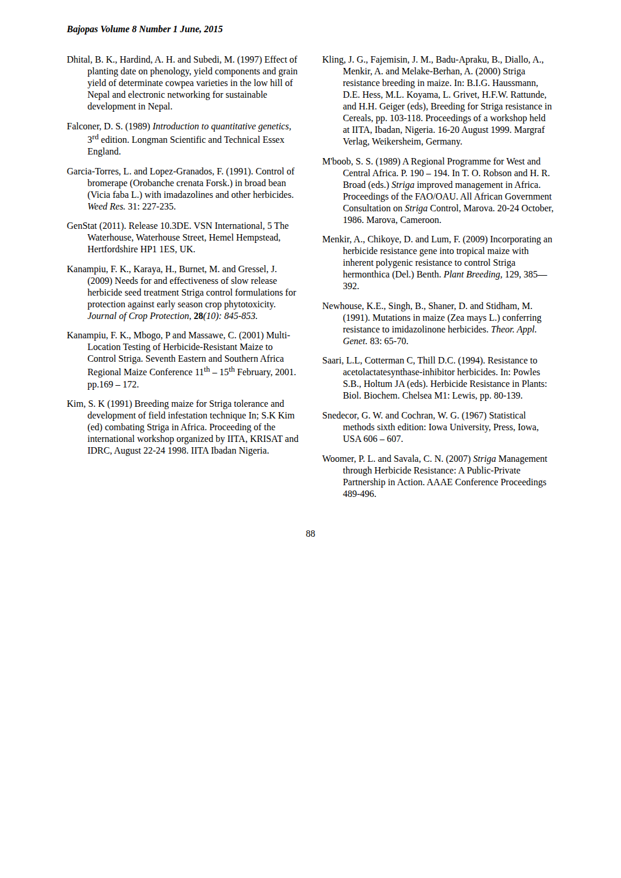Bajopas Volume 8 Number 1 June, 2015
Dhital, B. K., Hardind, A. H. and Subedi, M. (1997) Effect of planting date on phenology, yield components and grain yield of determinate cowpea varieties in the low hill of Nepal and electronic networking for sustainable development in Nepal.
Falconer, D. S. (1989) Introduction to quantitative genetics, 3rd edition. Longman Scientific and Technical Essex England.
Garcia-Torres, L. and Lopez-Granados, F. (1991). Control of bromerape (Orobanche crenata Forsk.) in broad bean (Vicia faba L.) with imadazolines and other herbicides. Weed Res. 31: 227-235.
GenStat (2011). Release 10.3DE. VSN International, 5 The Waterhouse, Waterhouse Street, Hemel Hempstead, Hertfordshire HP1 1ES, UK.
Kanampiu, F. K., Karaya, H., Burnet, M. and Gressel, J. (2009) Needs for and effectiveness of slow release herbicide seed treatment Striga control formulations for protection against early season crop phytotoxicity. Journal of Crop Protection, 28(10): 845-853.
Kanampiu, F. K., Mbogo, P and Massawe, C. (2001) Multi-Location Testing of Herbicide-Resistant Maize to Control Striga. Seventh Eastern and Southern Africa Regional Maize Conference 11th – 15th February, 2001. pp.169 – 172.
Kim, S. K (1991) Breeding maize for Striga tolerance and development of field infestation technique In; S.K Kim (ed) combating Striga in Africa. Proceeding of the international workshop organized by IITA, KRISAT and IDRC, August 22-24 1998. IITA Ibadan Nigeria.
Kling, J. G., Fajemisin, J. M., Badu-Apraku, B., Diallo, A., Menkir, A. and Melake-Berhan, A. (2000) Striga resistance breeding in maize. In: B.I.G. Haussmann, D.E. Hess, M.L. Koyama, L. Grivet, H.F.W. Rattunde, and H.H. Geiger (eds), Breeding for Striga resistance in Cereals, pp. 103-118. Proceedings of a workshop held at IITA, Ibadan, Nigeria. 16-20 August 1999. Margraf Verlag, Weikersheim, Germany.
M'boob, S. S. (1989) A Regional Programme for West and Central Africa. P. 190 – 194. In T. O. Robson and H. R. Broad (eds.) Striga improved management in Africa. Proceedings of the FAO/OAU. All African Government Consultation on Striga Control, Marova. 20-24 October, 1986. Marova, Cameroon.
Menkir, A., Chikoye, D. and Lum, F. (2009) Incorporating an herbicide resistance gene into tropical maize with inherent polygenic resistance to control Striga hermonthica (Del.) Benth. Plant Breeding, 129, 385—392.
Newhouse, K.E., Singh, B., Shaner, D. and Stidham, M. (1991). Mutations in maize (Zea mays L.) conferring resistance to imidazolinone herbicides. Theor. Appl. Genet. 83: 65-70.
Saari, L.L, Cotterman C, Thill D.C. (1994). Resistance to acetolactatesynthase-inhibitor herbicides. In: Powles S.B., Holtum JA (eds). Herbicide Resistance in Plants: Biol. Biochem. Chelsea M1: Lewis, pp. 80-139.
Snedecor, G. W. and Cochran, W. G. (1967) Statistical methods sixth edition: Iowa University, Press, Iowa, USA 606 – 607.
Woomer, P. L. and Savala, C. N. (2007) Striga Management through Herbicide Resistance: A Public-Private Partnership in Action. AAAE Conference Proceedings 489-496.
88